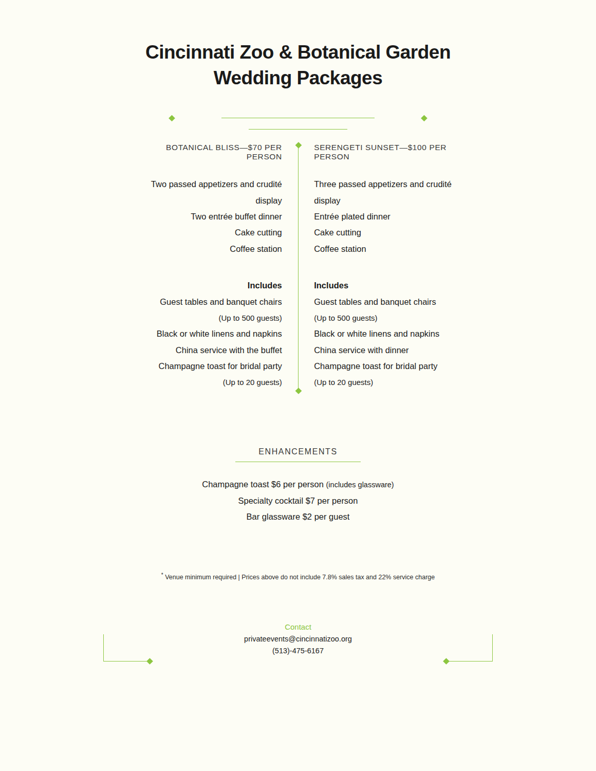Cincinnati Zoo & Botanical Garden
Wedding Packages
BOTANICAL BLISS—$70 PER PERSON
Two passed appetizers and crudité display
Two entrée buffet dinner
Cake cutting
Coffee station
Includes
Guest tables and banquet chairs
(Up to 500 guests)
Black or white linens and napkins
China service with the buffet
Champagne toast for bridal party
(Up to 20 guests)
SERENGETI SUNSET—$100 PER PERSON
Three passed appetizers and crudité display
Entrée plated dinner
Cake cutting
Coffee station
Includes
Guest tables and banquet chairs
(Up to 500 guests)
Black or white linens and napkins
China service with dinner
Champagne toast for bridal party
(Up to 20 guests)
ENHANCEMENTS
Champagne toast $6 per person (includes glassware)
Specialty cocktail $7 per person
Bar glassware $2 per guest
* Venue minimum required | Prices above do not include 7.8% sales tax and 22% service charge
Contact
privateevents@cincinnatizoo.org
(513)-475-6167